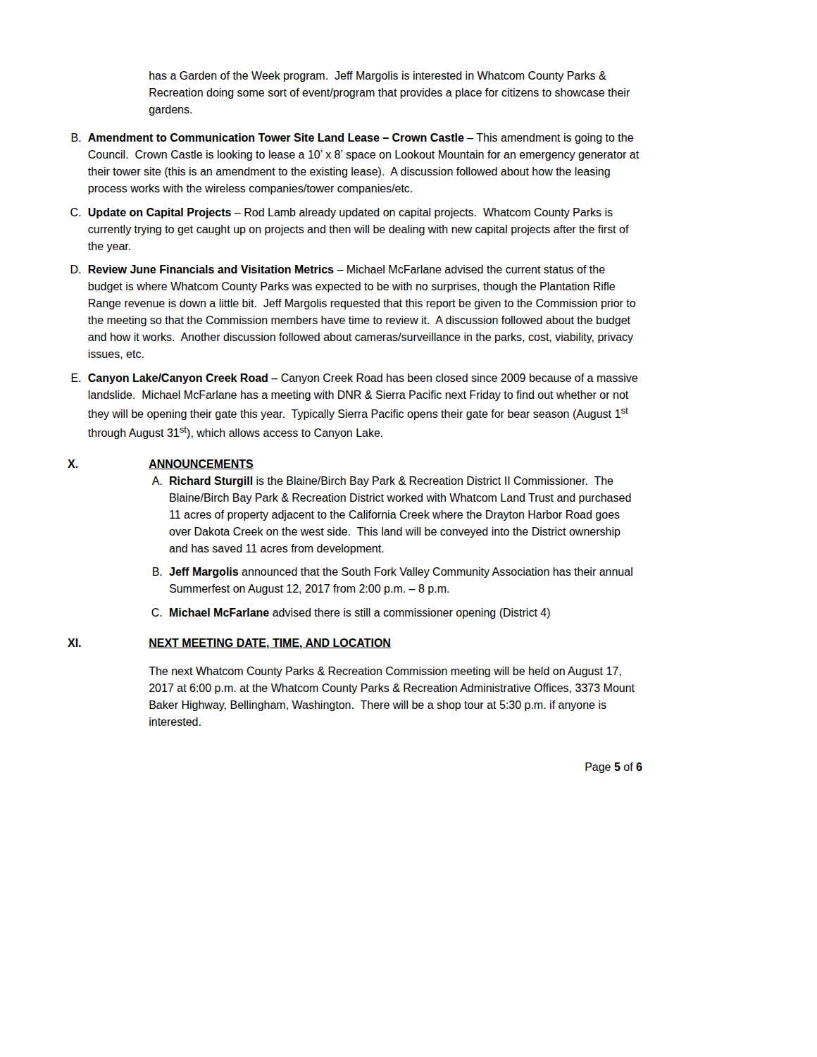has a Garden of the Week program. Jeff Margolis is interested in Whatcom County Parks & Recreation doing some sort of event/program that provides a place for citizens to showcase their gardens.
Amendment to Communication Tower Site Land Lease – Crown Castle – This amendment is going to the Council. Crown Castle is looking to lease a 10’ x 8’ space on Lookout Mountain for an emergency generator at their tower site (this is an amendment to the existing lease). A discussion followed about how the leasing process works with the wireless companies/tower companies/etc.
Update on Capital Projects – Rod Lamb already updated on capital projects. Whatcom County Parks is currently trying to get caught up on projects and then will be dealing with new capital projects after the first of the year.
Review June Financials and Visitation Metrics – Michael McFarlane advised the current status of the budget is where Whatcom County Parks was expected to be with no surprises, though the Plantation Rifle Range revenue is down a little bit. Jeff Margolis requested that this report be given to the Commission prior to the meeting so that the Commission members have time to review it. A discussion followed about the budget and how it works. Another discussion followed about cameras/surveillance in the parks, cost, viability, privacy issues, etc.
Canyon Lake/Canyon Creek Road – Canyon Creek Road has been closed since 2009 because of a massive landslide. Michael McFarlane has a meeting with DNR & Sierra Pacific next Friday to find out whether or not they will be opening their gate this year. Typically Sierra Pacific opens their gate for bear season (August 1st through August 31st), which allows access to Canyon Lake.
X. ANNOUNCEMENTS
Richard Sturgill is the Blaine/Birch Bay Park & Recreation District II Commissioner. The Blaine/Birch Bay Park & Recreation District worked with Whatcom Land Trust and purchased 11 acres of property adjacent to the California Creek where the Drayton Harbor Road goes over Dakota Creek on the west side. This land will be conveyed into the District ownership and has saved 11 acres from development.
Jeff Margolis announced that the South Fork Valley Community Association has their annual Summerfest on August 12, 2017 from 2:00 p.m. – 8 p.m.
Michael McFarlane advised there is still a commissioner opening (District 4)
XI. NEXT MEETING DATE, TIME, AND LOCATION
The next Whatcom County Parks & Recreation Commission meeting will be held on August 17, 2017 at 6:00 p.m. at the Whatcom County Parks & Recreation Administrative Offices, 3373 Mount Baker Highway, Bellingham, Washington. There will be a shop tour at 5:30 p.m. if anyone is interested.
Page 5 of 6